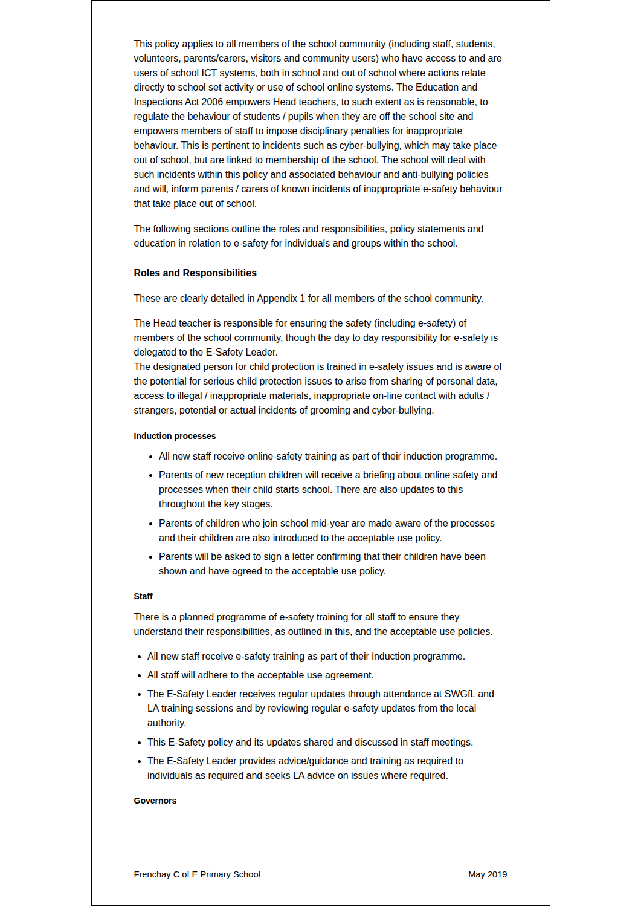This policy applies to all members of the school community (including staff, students, volunteers, parents/carers, visitors and community users) who have access to and are users of school ICT systems, both in school and out of school where actions relate directly to school set activity or use of school online systems. The Education and Inspections Act 2006 empowers Head teachers, to such extent as is reasonable, to regulate the behaviour of students / pupils when they are off the school site and empowers members of staff to impose disciplinary penalties for inappropriate behaviour. This is pertinent to incidents such as cyber-bullying, which may take place out of school, but are linked to membership of the school. The school will deal with such incidents within this policy and associated behaviour and anti-bullying policies and will, inform parents / carers of known incidents of inappropriate e-safety behaviour that take place out of school.
The following sections outline the roles and responsibilities, policy statements and education in relation to e-safety for individuals and groups within the school.
Roles and Responsibilities
These are clearly detailed in Appendix 1 for all members of the school community.
The Head teacher is responsible for ensuring the safety (including e-safety) of members of the school community, though the day to day responsibility for e-safety is delegated to the E-Safety Leader.
The designated person for child protection is trained in e-safety issues and is aware of the potential for serious child protection issues to arise from sharing of personal data, access to illegal / inappropriate materials, inappropriate on-line contact with adults / strangers, potential or actual incidents of grooming and cyber-bullying.
Induction processes
All new staff receive online-safety training as part of their induction programme.
Parents of new reception children will receive a briefing about online safety and processes when their child starts school. There are also updates to this throughout the key stages.
Parents of children who join school mid-year are made aware of the processes and their children are also introduced to the acceptable use policy.
Parents will be asked to sign a letter confirming that their children have been shown and have agreed to the acceptable use policy.
Staff
There is a planned programme of e-safety training for all staff to ensure they understand their responsibilities, as outlined in this, and the acceptable use policies.
All new staff receive e-safety training as part of their induction programme.
All staff will adhere to the acceptable use agreement.
The E-Safety Leader receives regular updates through attendance at SWGfL and LA training sessions and by reviewing regular e-safety updates from the local authority.
This E-Safety policy and its updates shared and discussed in staff meetings.
The E-Safety Leader provides advice/guidance and training as required to individuals as required and seeks LA advice on issues where required.
Governors
Frenchay C of E Primary School May 2019